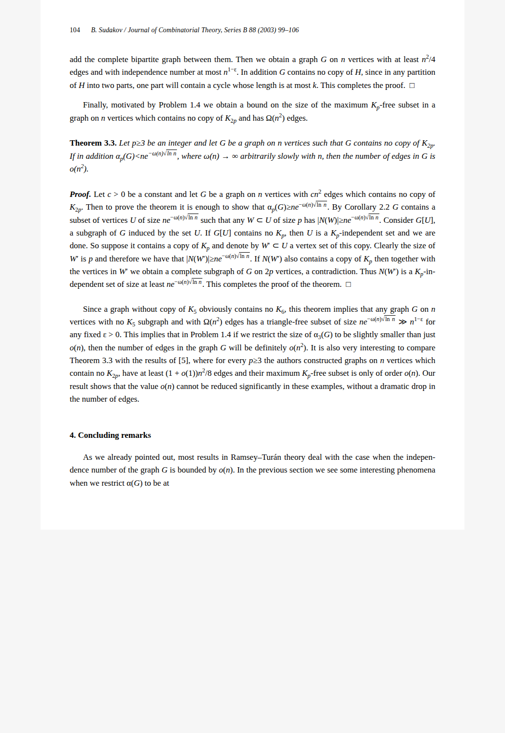104 B. Sudakov / Journal of Combinatorial Theory, Series B 88 (2003) 99–106
add the complete bipartite graph between them. Then we obtain a graph G on n vertices with at least n2/4 edges and with independence number at most n1−ε. In addition G contains no copy of H, since in any partition of H into two parts, one part will contain a cycle whose length is at most k. This completes the proof. □
Finally, motivated by Problem 1.4 we obtain a bound on the size of the maximum Kp-free subset in a graph on n vertices which contains no copy of K2p and has Ω(n2) edges.
Theorem 3.3. Let p≥3 be an integer and let G be a graph on n vertices such that G contains no copy of K2p. If in addition αp(G)<ne−ω(n)√ln n, where ω(n) → ∞ arbitrarily slowly with n, then the number of edges in G is o(n2).
Proof. Let c > 0 be a constant and let G be a graph on n vertices with cn2 edges which contains no copy of K2p. Then to prove the theorem it is enough to show that αp(G)≥ne−ω(n)√ln n. By Corollary 2.2 G contains a subset of vertices U of size ne−ω(n)√ln n such that any W ⊂ U of size p has |N(W)|≥ne−ω(n)√ln n. Consider G[U], a subgraph of G induced by the set U. If G[U] contains no Kp, then U is a Kp-independent set and we are done. So suppose it contains a copy of Kp and denote by W′ ⊂ U a vertex set of this copy. Clearly the size of W′ is p and therefore we have that |N(W′)|≥ne−ω(n)√ln n. If N(W′) also contains a copy of Kp then together with the vertices in W′ we obtain a complete subgraph of G on 2p vertices, a contradiction. Thus N(W′) is a Kp-independent set of size at least ne−ω(n)√ln n. This completes the proof of the theorem. □
Since a graph without copy of K5 obviously contains no K6, this theorem implies that any graph G on n vertices with no K5 subgraph and with Ω(n2) edges has a triangle-free subset of size ne−ω(n)√ln n ≫ n1−ε for any fixed ε > 0. This implies that in Problem 1.4 if we restrict the size of α3(G) to be slightly smaller than just o(n), then the number of edges in the graph G will be definitely o(n2). It is also very interesting to compare Theorem 3.3 with the results of [5], where for every p≥3 the authors constructed graphs on n vertices which contain no K2p, have at least (1 + o(1))n2/8 edges and their maximum Kp-free subset is only of order o(n). Our result shows that the value o(n) cannot be reduced significantly in these examples, without a dramatic drop in the number of edges.
4. Concluding remarks
As we already pointed out, most results in Ramsey–Turán theory deal with the case when the independence number of the graph G is bounded by o(n). In the previous section we see some interesting phenomena when we restrict α(G) to be at